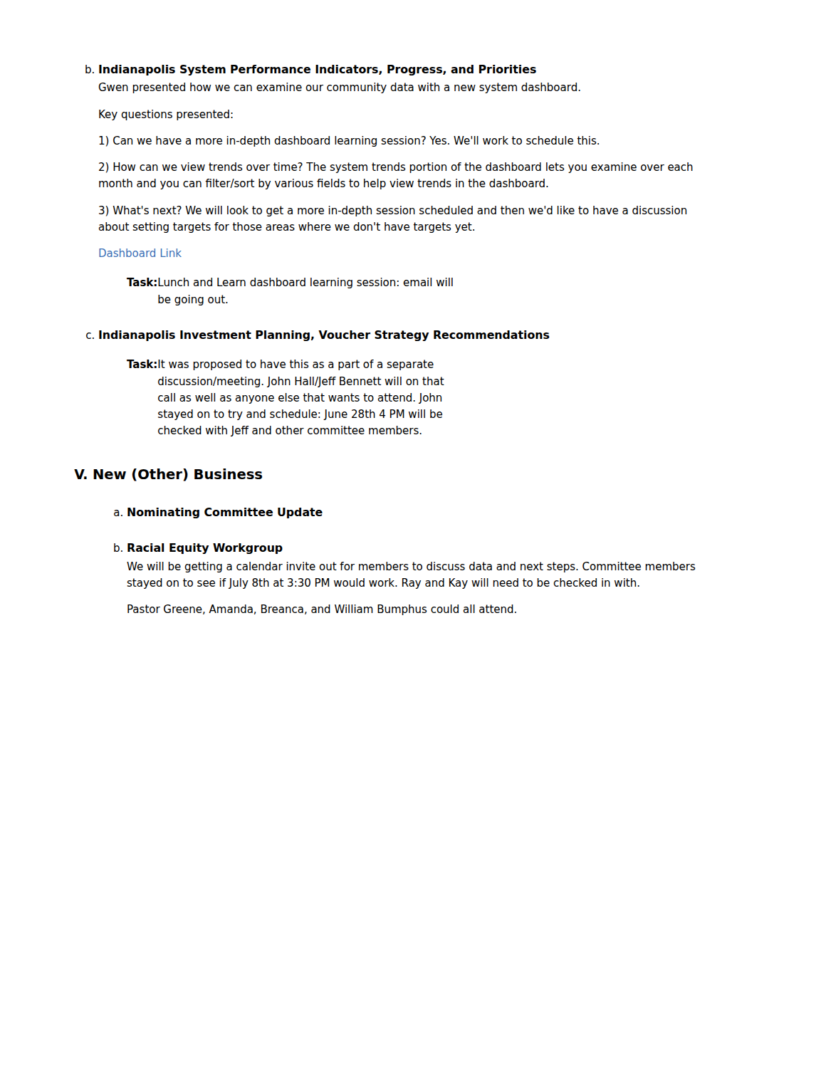Indianapolis System Performance Indicators, Progress, and Priorities
Gwen presented how we can examine our community data with a new system dashboard.
Key questions presented:
1) Can we have a more in-depth dashboard learning session? Yes. We'll work to schedule this.
2) How can we view trends over time? The system trends portion of the dashboard lets you examine over each month and you can filter/sort by various fields to help view trends in the dashboard.
3) What's next? We will look to get a more in-depth session scheduled and then we'd like to have a discussion about setting targets for those areas where we don't have targets yet.
Dashboard Link
| Task: | Lunch and Learn dashboard learning session: email will be going out. |
Indianapolis Investment Planning, Voucher Strategy Recommendations
| Task: | It was proposed to have this as a part of a separate discussion/meeting. John Hall/Jeff Bennett will on that call as well as anyone else that wants to attend. John stayed on to try and schedule: June 28th 4 PM will be checked with Jeff and other committee members. |
New (Other) Business
Nominating Committee Update
Racial Equity Workgroup
We will be getting a calendar invite out for members to discuss data and next steps. Committee members stayed on to see if July 8th at 3:30 PM would work. Ray and Kay will need to be checked in with.
Pastor Greene, Amanda, Breanca, and William Bumphus could all attend.